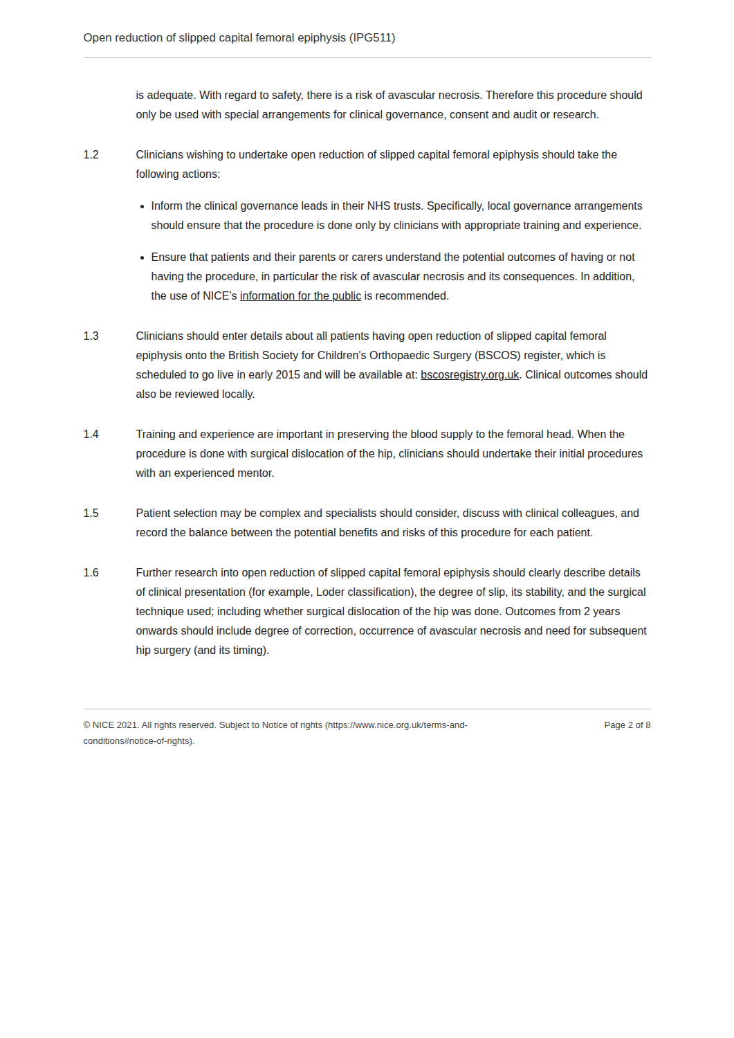Open reduction of slipped capital femoral epiphysis (IPG511)
is adequate. With regard to safety, there is a risk of avascular necrosis. Therefore this procedure should only be used with special arrangements for clinical governance, consent and audit or research.
1.2
Clinicians wishing to undertake open reduction of slipped capital femoral epiphysis should take the following actions:
Inform the clinical governance leads in their NHS trusts. Specifically, local governance arrangements should ensure that the procedure is done only by clinicians with appropriate training and experience.
Ensure that patients and their parents or carers understand the potential outcomes of having or not having the procedure, in particular the risk of avascular necrosis and its consequences. In addition, the use of NICE's information for the public is recommended.
1.3
Clinicians should enter details about all patients having open reduction of slipped capital femoral epiphysis onto the British Society for Children's Orthopaedic Surgery (BSCOS) register, which is scheduled to go live in early 2015 and will be available at: bscosregistry.org.uk. Clinical outcomes should also be reviewed locally.
1.4
Training and experience are important in preserving the blood supply to the femoral head. When the procedure is done with surgical dislocation of the hip, clinicians should undertake their initial procedures with an experienced mentor.
1.5
Patient selection may be complex and specialists should consider, discuss with clinical colleagues, and record the balance between the potential benefits and risks of this procedure for each patient.
1.6
Further research into open reduction of slipped capital femoral epiphysis should clearly describe details of clinical presentation (for example, Loder classification), the degree of slip, its stability, and the surgical technique used; including whether surgical dislocation of the hip was done. Outcomes from 2 years onwards should include degree of correction, occurrence of avascular necrosis and need for subsequent hip surgery (and its timing).
© NICE 2021. All rights reserved. Subject to Notice of rights (https://www.nice.org.uk/terms-and-conditions#notice-of-rights).
Page 2 of 8